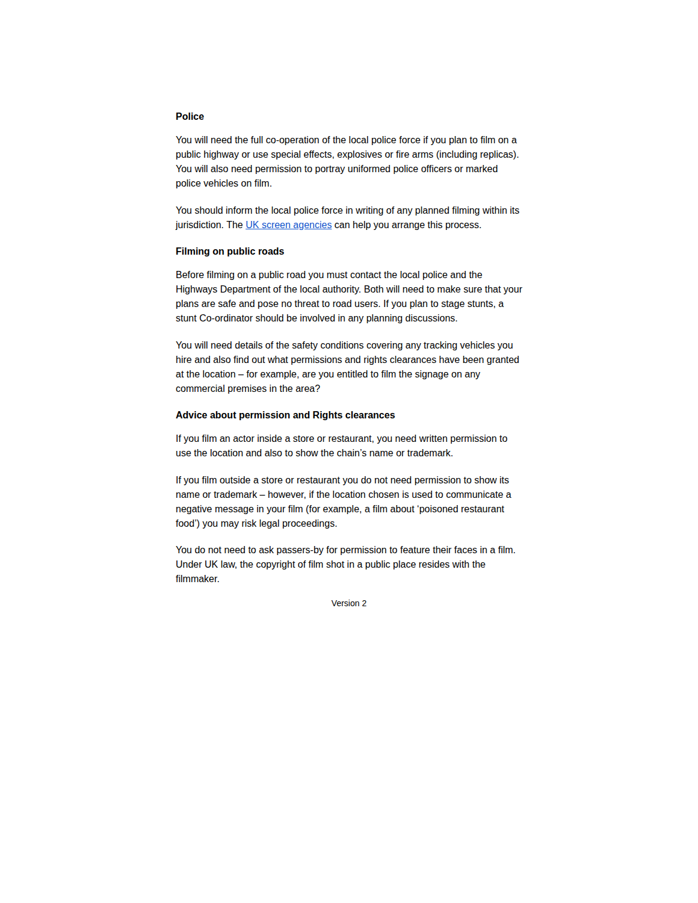Police
You will need the full co-operation of the local police force if you plan to film on a public highway or use special effects, explosives or fire arms (including replicas). You will also need permission to portray uniformed police officers or marked police vehicles on film.
You should inform the local police force in writing of any planned filming within its jurisdiction. The UK screen agencies can help you arrange this process.
Filming on public roads
Before filming on a public road you must contact the local police and the Highways Department of the local authority. Both will need to make sure that your plans are safe and pose no threat to road users. If you plan to stage stunts, a stunt Co-ordinator should be involved in any planning discussions.
You will need details of the safety conditions covering any tracking vehicles you hire and also find out what permissions and rights clearances have been granted at the location – for example, are you entitled to film the signage on any commercial premises in the area?
Advice about permission and Rights clearances
If you film an actor inside a store or restaurant, you need written permission to use the location and also to show the chain’s name or trademark.
If you film outside a store or restaurant you do not need permission to show its name or trademark – however, if the location chosen is used to communicate a negative message in your film (for example, a film about ‘poisoned restaurant food’) you may risk legal proceedings.
You do not need to ask passers-by for permission to feature their faces in a film. Under UK law, the copyright of film shot in a public place resides with the filmmaker.
Version 2